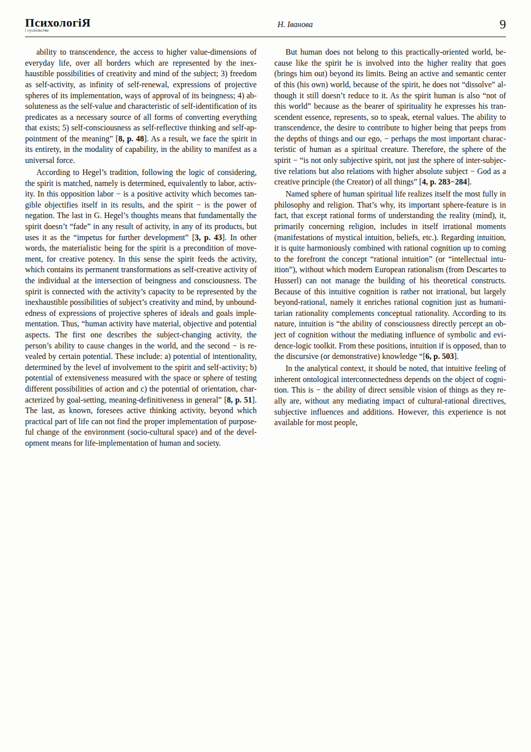ПсихологіЯі суспільство
Н. Іванова
9
ability to transcendence, the access to higher value-dimensions of everyday life, over all borders which are represented by the inexhaustible possibilities of creativity and mind of the subject; 3) freedom as self-activity, as infinity of self-renewal, expressions of projective spheres of its implementation, ways of approval of its beingness; 4) absoluteness as the self-value and characteristic of self-identification of its predicates as a necessary source of all forms of converting everything that exists; 5) self-consciousness as self-reflective thinking and self-appointment of the meaning” [8, p. 48]. As a result, we face the spirit in its entirety, in the modality of capability, in the ability to manifest as a universal force.
According to Hegel’s tradition, following the logic of considering, the spirit is matched, namely is determined, equivalently to labor, activity. In this opposition labor − is a positive activity which becomes tangible objectifies itself in its results, and the spirit − is the power of negation. The last in G. Hegel’s thoughts means that fundamentally the spirit doesn’t “fade” in any result of activity, in any of its products, but uses it as the “impetus for further development” [3, p. 43]. In other words, the materialistic being for the spirit is a precondition of movement, for creative potency. In this sense the spirit feeds the activity, which contains its permanent transformations as self-creative activity of the individual at the intersection of beingness and consciousness. The spirit is connected with the activity’s capacity to be represented by the inexhaustible possibilities of subject’s creativity and mind, by unboundedness of expressions of projective spheres of ideals and goals implementation. Thus, “human activity have material, objective and potential aspects. The first one describes the subject-changing activity, the person’s ability to cause changes in the world, and the second − is revealed by certain potential. These include: a) potential of intentionality, determined by the level of involvement to the spirit and self-activity; b) potential of extensiveness measured with the space or sphere of testing different possibilities of action and c) the potential of orientation, characterized by goal-setting, meaning-definitiveness in general” [8, p. 51]. The last, as known, foresees active thinking activity, beyond which practical part of life can not find the proper implementation of purposeful change of the environment (socio-cultural space) and of the development means for life-implementation of human and society.
But human does not belong to this practically-oriented world, because like the spirit he is involved into the higher reality that goes (brings him out) beyond its limits. Being an active and semantic center of this (his own) world, because of the spirit, he does not “dissolve” although it still doesn’t reduce to it. As the spirit human is also “not of this world” because as the bearer of spirituality he expresses his transcendent essence, represents, so to speak, eternal values. The ability to transcendence, the desire to contribute to higher being that peeps from the depths of things and our ego, − perhaps the most important characteristic of human as a spiritual creature. Therefore, the sphere of the spirit − “is not only subjective spirit, not just the sphere of inter-subjective relations but also relations with higher absolute subject − God as a creative principle (the Creator) of all things” [4, p. 283−284].
Named sphere of human spiritual life realizes itself the most fully in philosophy and religion. That’s why, its important sphere-feature is in fact, that except rational forms of understanding the reality (mind), it, primarily concerning religion, includes in itself irrational moments (manifestations of mystical intuition, beliefs, etc.). Regarding intuition, it is quite harmoniously combined with rational cognition up to coming to the forefront the concept “rational intuition” (or “intellectual intuition”), without which modern European rationalism (from Descartes to Husserl) can not manage the building of his theoretical constructs. Because of this intuitive cognition is rather not irrational, but largely beyond-rational, namely it enriches rational cognition just as humanitarian rationality complements conceptual rationality. According to its nature, intuition is “the ability of consciousness directly percept an object of cognition without the mediating influence of symbolic and evidence-logic toolkit. From these positions, intuition if is opposed, than to the discursive (or demonstrative) knowledge “[6, p. 503].
In the analytical context, it should be noted, that intuitive feeling of inherent ontological interconnectedness depends on the object of cognition. This is − the ability of direct sensible vision of things as they really are, without any mediating impact of cultural-rational directives, subjective influences and additions. However, this experience is not available for most people,